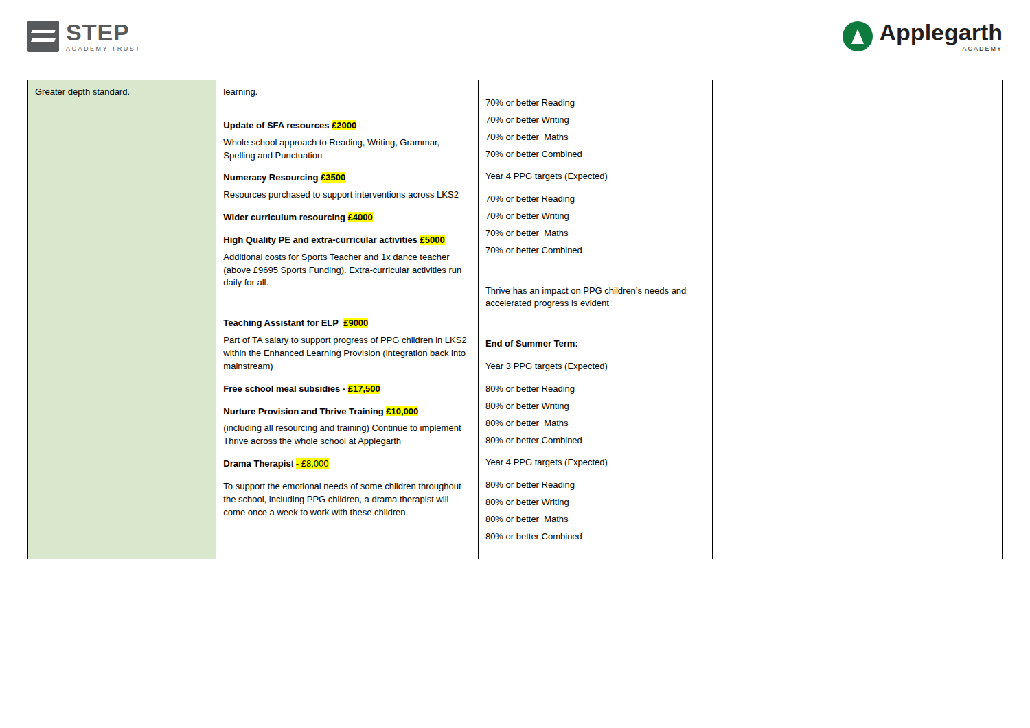STEP
ACADEMY TRUST
Applegarth
ACADEMY
| Greater depth standard. | learning. Update of SFA resources £2000 Whole school approach to Reading, Writing, Grammar, Spelling and Punctuation Numeracy Resourcing £3500 Resources purchased to support interventions across LKS2 Wider curriculum resourcing £4000 High Quality PE and extra-curricular activities £5000 Additional costs for Sports Teacher and 1x dance teacher (above £9695 Sports Funding). Extra-curricular activities run daily for all. Teaching Assistant for ELP £9000 Part of TA salary to support progress of PPG children in LKS2 within the Enhanced Learning Provision (integration back into mainstream) Free school meal subsidies - £17,500 Nurture Provision and Thrive Training £10,000 (including all resourcing and training) Continue to implement Thrive across the whole school at Applegarth Drama Therapis t - £8,000 To support the emotional needs of some children throughout the school, including PPG children, a drama therapist will come once a week to work with these children. | 70% or better Reading 70% or better Writing 70% or better Maths 70% or better Combined Year 4 PPG targets (Expected) 70% or better Reading 70% or better Writing 70% or better Maths 70% or better Combined Thrive has an impact on PPG children’s needs and accelerated progress is evident End of Summer Term: Year 3 PPG targets (Expected) 80% or better Reading 80% or better Writing 80% or better Maths 80% or better Combined Year 4 PPG targets (Expected) 80% or better Reading 80% or better Writing 80% or better Maths 80% or better Combined | |